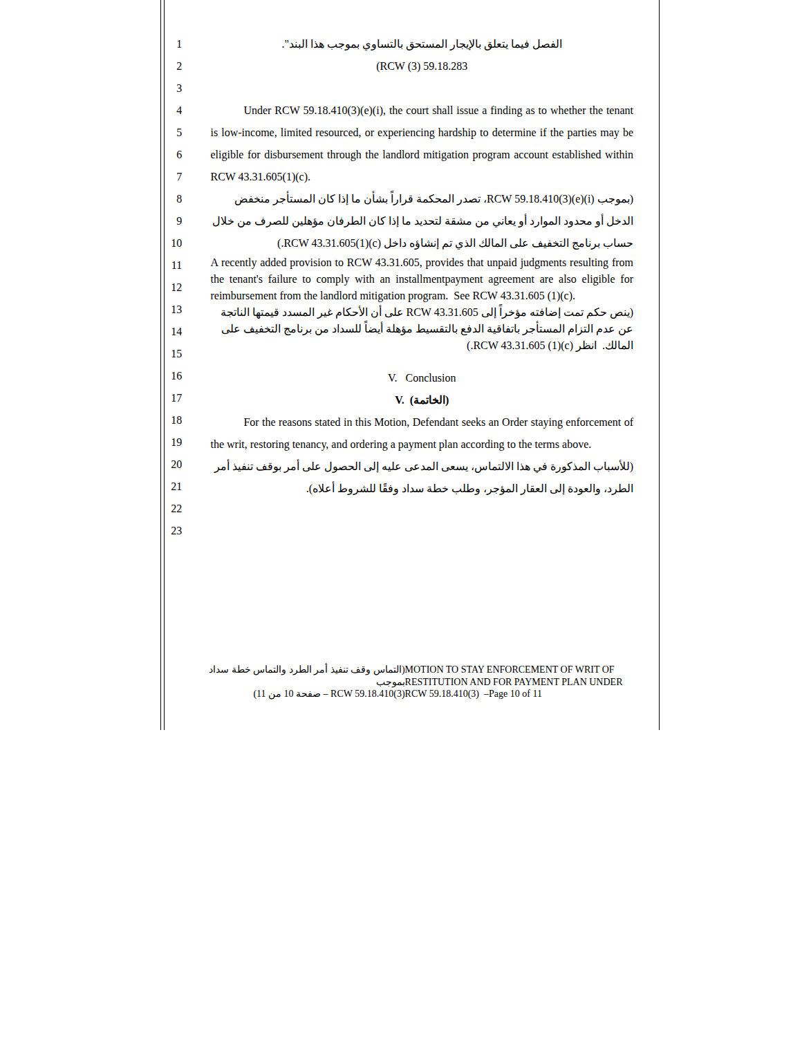1
2
3
4
5
6
7
8
9
10
11
12
13
14
15
16
17
18
19
20
21
22
23
الفصل فيما يتعلق بالإيجار المستحق بالتساوي بموجب هذا البند".
(RCW (3) 59.18.283
Under RCW 59.18.410(3)(e)(i), the court shall issue a finding as to whether the tenant is low-income, limited resourced, or experiencing hardship to determine if the parties may be eligible for disbursement through the landlord mitigation program account established within RCW 43.31.605(1)(c).
(بموجب RCW 59.18.410(3)(e)(i)، تصدر المحكمة قراراً بشأن ما إذا كان المستأجر منخفض الدخل أو محدود الموارد أو يعاني من مشقة لتحديد ما إذا كان الطرفان مؤهلين للصرف من خلال حساب برنامج التخفيف على المالك الذي تم إنشاؤه داخل RCW 43.31.605(1)(c).)
A recently added provision to RCW 43.31.605, provides that unpaid judgments resulting from the tenant's failure to comply with an installmentpayment agreement are also eligible for reimbursement from the landlord mitigation program. See RCW 43.31.605 (1)(c).
(ينص حكم تمت إضافته مؤخراً إلى RCW 43.31.605 على أن الأحكام غير المسدد قيمتها الناتجة عن عدم التزام المستأجر باتفاقية الدفع بالتقسيط مؤهلة أيضاً للسداد من برنامج التخفيف على المالك. انظر RCW 43.31.605 (1)(c).)
V. Conclusion
V. (الخاتمة)
For the reasons stated in this Motion, Defendant seeks an Order staying enforcement of the writ, restoring tenancy, and ordering a payment plan according to the terms above.
(للأسباب المذكورة في هذا الالتماس، يسعى المدعى عليه إلى الحصول على أمر بوقف تنفيذ أمر الطرد، والعودة إلى العقار المؤجر، وطلب خطة سداد وفقًا للشروط أعلاه).
| (التماس وقف تنفيذ أمر الطرد والتماس خطة سداد بموجب RCW 59.18.410(3) – صفحة 10 من 11) | MOTION TO STAY ENFORCEMENT OF WRIT OF RESTITUTION AND FOR PAYMENT PLAN UNDER RCW 59.18.410(3) –Page 10 of 11 |